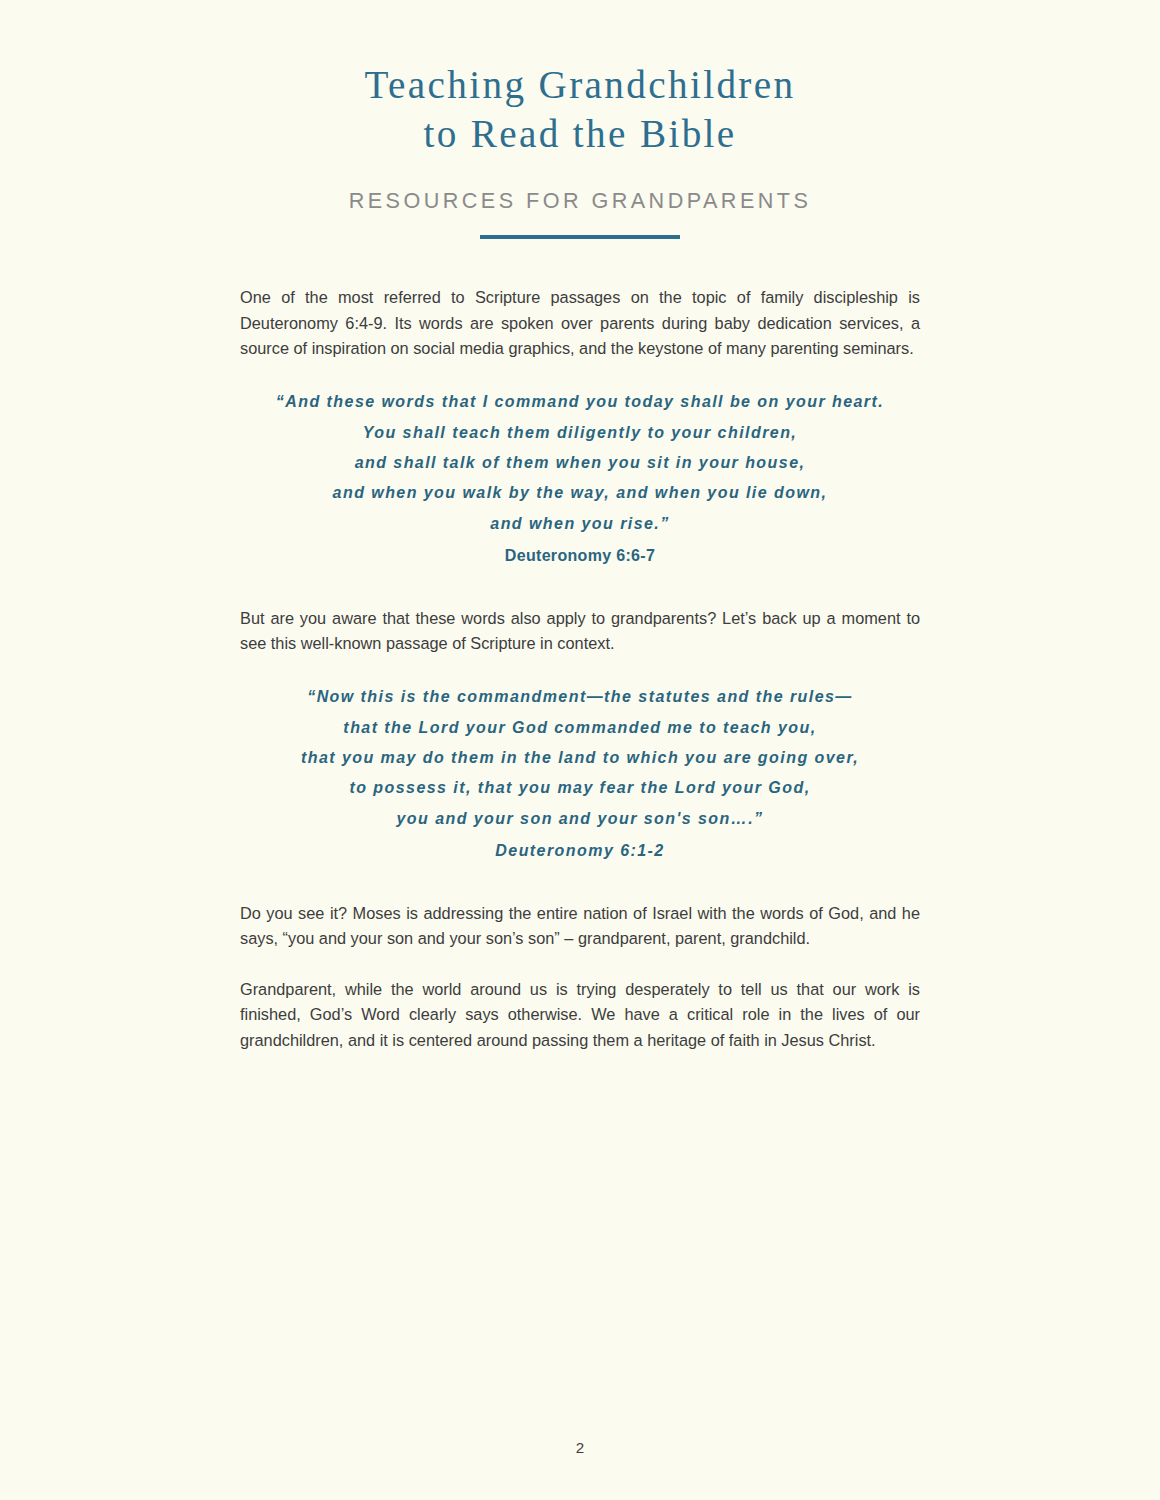Teaching Grandchildren
to Read the Bible
Resources for Grandparents
One of the most referred to Scripture passages on the topic of family discipleship is Deuteronomy 6:4-9. Its words are spoken over parents during baby dedication services, a source of inspiration on social media graphics, and the keystone of many parenting seminars.
“And these words that I command you today shall be on your heart.
You shall teach them diligently to your children,
and shall talk of them when you sit in your house,
and when you walk by the way, and when you lie down,
and when you rise.” Deuteronomy 6:6-7
But are you aware that these words also apply to grandparents? Let’s back up a moment to see this well-known passage of Scripture in context.
“Now this is the commandment—the statutes and the rules—
that the Lord your God commanded me to teach you,
that you may do them in the land to which you are going over,
to possess it, that you may fear the Lord your God,
you and your son and your son's son….” Deuteronomy 6:1-2
Do you see it? Moses is addressing the entire nation of Israel with the words of God, and he says, “you and your son and your son’s son” – grandparent, parent, grandchild.
Grandparent, while the world around us is trying desperately to tell us that our work is finished, God’s Word clearly says otherwise. We have a critical role in the lives of our grandchildren, and it is centered around passing them a heritage of faith in Jesus Christ.
2